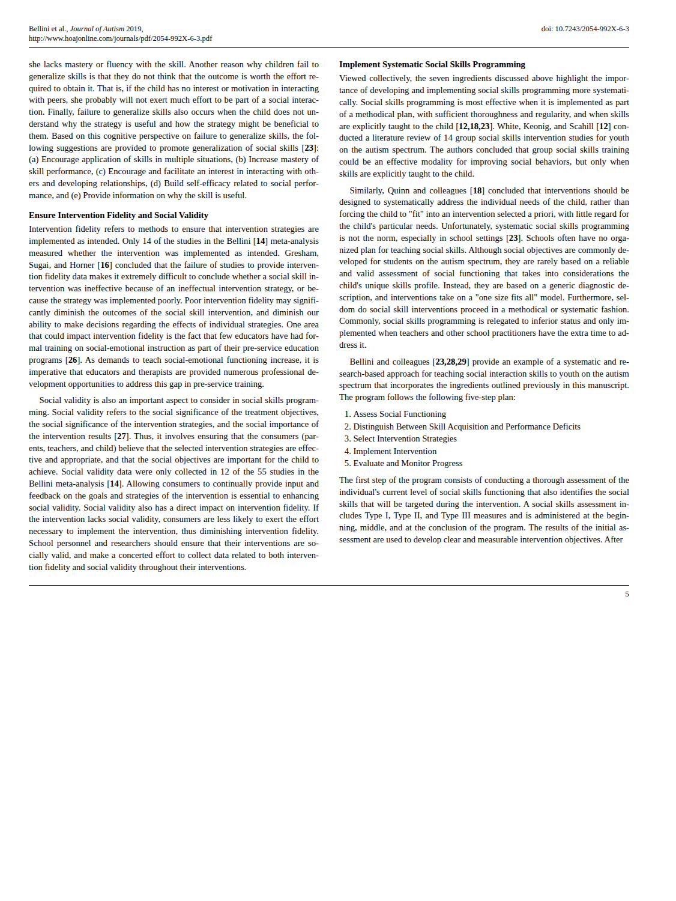Bellini et al., Journal of Autism 2019,
http://www.hoajonline.com/journals/pdf/2054-992X-6-3.pdf
doi: 10.7243/2054-992X-6-3
she lacks mastery or fluency with the skill. Another reason why children fail to generalize skills is that they do not think that the outcome is worth the effort required to obtain it. That is, if the child has no interest or motivation in interacting with peers, she probably will not exert much effort to be part of a social interaction. Finally, failure to generalize skills also occurs when the child does not understand why the strategy is useful and how the strategy might be beneficial to them. Based on this cognitive perspective on failure to generalize skills, the following suggestions are provided to promote generalization of social skills [23]: (a) Encourage application of skills in multiple situations, (b) Increase mastery of skill performance, (c) Encourage and facilitate an interest in interacting with others and developing relationships, (d) Build self-efficacy related to social performance, and (e) Provide information on why the skill is useful.
Ensure Intervention Fidelity and Social Validity
Intervention fidelity refers to methods to ensure that intervention strategies are implemented as intended. Only 14 of the studies in the Bellini [14] meta-analysis measured whether the intervention was implemented as intended. Gresham, Sugai, and Horner [16] concluded that the failure of studies to provide intervention fidelity data makes it extremely difficult to conclude whether a social skill intervention was ineffective because of an ineffectual intervention strategy, or because the strategy was implemented poorly. Poor intervention fidelity may significantly diminish the outcomes of the social skill intervention, and diminish our ability to make decisions regarding the effects of individual strategies. One area that could impact intervention fidelity is the fact that few educators have had formal training on social-emotional instruction as part of their pre-service education programs [26]. As demands to teach social-emotional functioning increase, it is imperative that educators and therapists are provided numerous professional development opportunities to address this gap in pre-service training.
Social validity is also an important aspect to consider in social skills programming. Social validity refers to the social significance of the treatment objectives, the social significance of the intervention strategies, and the social importance of the intervention results [27]. Thus, it involves ensuring that the consumers (parents, teachers, and child) believe that the selected intervention strategies are effective and appropriate, and that the social objectives are important for the child to achieve. Social validity data were only collected in 12 of the 55 studies in the Bellini meta-analysis [14]. Allowing consumers to continually provide input and feedback on the goals and strategies of the intervention is essential to enhancing social validity. Social validity also has a direct impact on intervention fidelity. If the intervention lacks social validity, consumers are less likely to exert the effort necessary to implement the intervention, thus diminishing intervention fidelity. School personnel and researchers should ensure that their interventions are socially valid, and make a concerted effort to collect data related to both intervention fidelity and social validity throughout their interventions.
Implement Systematic Social Skills Programming
Viewed collectively, the seven ingredients discussed above highlight the importance of developing and implementing social skills programming more systematically. Social skills programming is most effective when it is implemented as part of a methodical plan, with sufficient thoroughness and regularity, and when skills are explicitly taught to the child [12,18,23]. White, Keonig, and Scahill [12] conducted a literature review of 14 group social skills intervention studies for youth on the autism spectrum. The authors concluded that group social skills training could be an effective modality for improving social behaviors, but only when skills are explicitly taught to the child.
Similarly, Quinn and colleagues [18] concluded that interventions should be designed to systematically address the individual needs of the child, rather than forcing the child to "fit" into an intervention selected a priori, with little regard for the child's particular needs. Unfortunately, systematic social skills programming is not the norm, especially in school settings [23]. Schools often have no organized plan for teaching social skills. Although social objectives are commonly developed for students on the autism spectrum, they are rarely based on a reliable and valid assessment of social functioning that takes into considerations the child's unique skills profile. Instead, they are based on a generic diagnostic description, and interventions take on a "one size fits all" model. Furthermore, seldom do social skill interventions proceed in a methodical or systematic fashion. Commonly, social skills programming is relegated to inferior status and only implemented when teachers and other school practitioners have the extra time to address it.
Bellini and colleagues [23,28,29] provide an example of a systematic and research-based approach for teaching social interaction skills to youth on the autism spectrum that incorporates the ingredients outlined previously in this manuscript. The program follows the following five-step plan:
Assess Social Functioning
Distinguish Between Skill Acquisition and Performance Deficits
Select Intervention Strategies
Implement Intervention
Evaluate and Monitor Progress
The first step of the program consists of conducting a thorough assessment of the individual's current level of social skills functioning that also identifies the social skills that will be targeted during the intervention. A social skills assessment includes Type I, Type II, and Type III measures and is administered at the beginning, middle, and at the conclusion of the program. The results of the initial assessment are used to develop clear and measurable intervention objectives. After
5